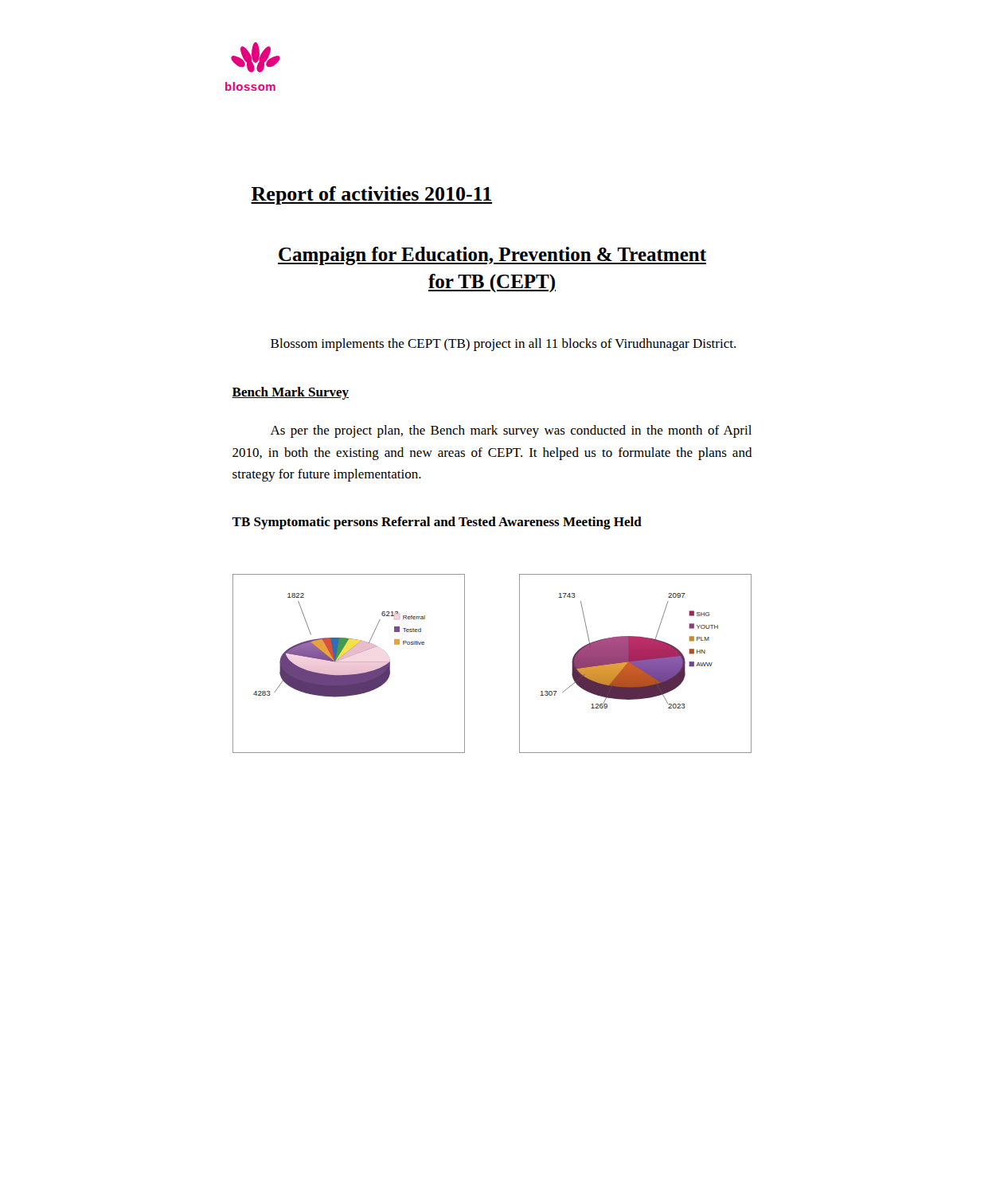blossom
Report of activities 2010-11
Campaign for Education, Prevention & Treatment
for TB (CEPT)
Blossom implements the CEPT (TB) project in all 11 blocks of Virudhunagar District.
Bench Mark Survey
As per the project plan, the Bench mark survey was conducted in the month of April 2010, in both the existing and new areas of CEPT. It helped us to formulate the plans and strategy for future implementation.
TB Symptomatic persons Referral and Tested Awareness Meeting Held
1822 6213 4283 Referral Tested Positive
1743 2097 1307 1269 2023 SHG YOUTH PLM HN AWW